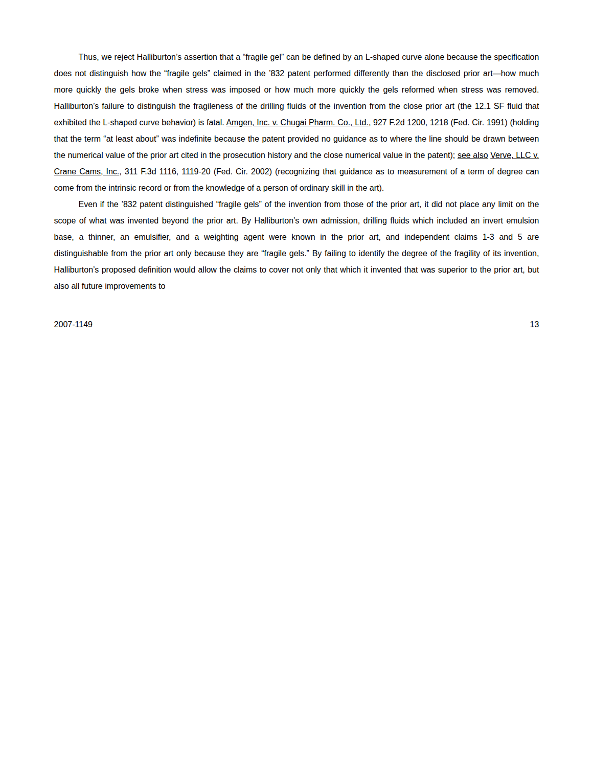Thus, we reject Halliburton’s assertion that a “fragile gel” can be defined by an L-shaped curve alone because the specification does not distinguish how the “fragile gels” claimed in the ’832 patent performed differently than the disclosed prior art—how much more quickly the gels broke when stress was imposed or how much more quickly the gels reformed when stress was removed. Halliburton’s failure to distinguish the fragileness of the drilling fluids of the invention from the close prior art (the 12.1 SF fluid that exhibited the L-shaped curve behavior) is fatal. Amgen, Inc. v. Chugai Pharm. Co., Ltd., 927 F.2d 1200, 1218 (Fed. Cir. 1991) (holding that the term “at least about” was indefinite because the patent provided no guidance as to where the line should be drawn between the numerical value of the prior art cited in the prosecution history and the close numerical value in the patent); see also Verve, LLC v. Crane Cams, Inc., 311 F.3d 1116, 1119-20 (Fed. Cir. 2002) (recognizing that guidance as to measurement of a term of degree can come from the intrinsic record or from the knowledge of a person of ordinary skill in the art).
Even if the ’832 patent distinguished “fragile gels” of the invention from those of the prior art, it did not place any limit on the scope of what was invented beyond the prior art. By Halliburton’s own admission, drilling fluids which included an invert emulsion base, a thinner, an emulsifier, and a weighting agent were known in the prior art, and independent claims 1-3 and 5 are distinguishable from the prior art only because they are “fragile gels.” By failing to identify the degree of the fragility of its invention, Halliburton’s proposed definition would allow the claims to cover not only that which it invented that was superior to the prior art, but also all future improvements to
2007-1149 13